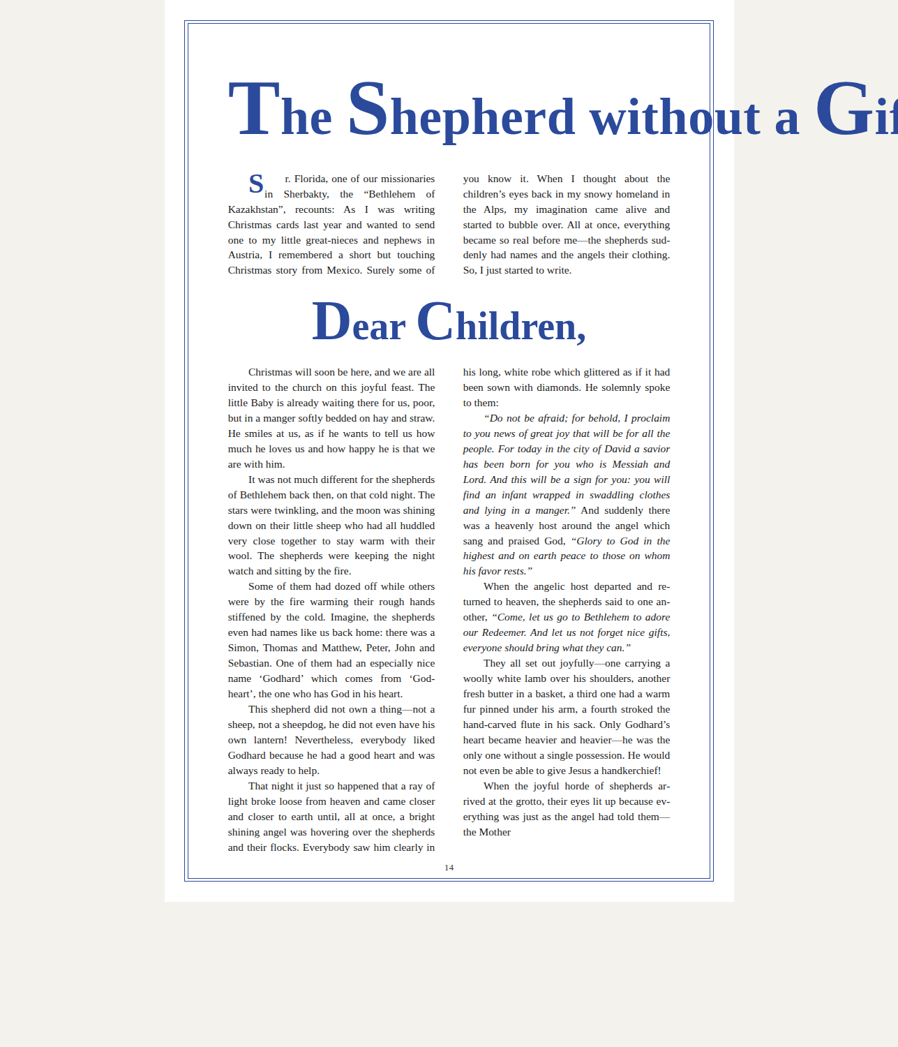The Shepherd without a Gift
Sr. Florida, one of our missionaries in Sherbakty, the “Bethlehem of Kazakhstan”, recounts: As I was writing Christmas cards last year and wanted to send one to my little great-nieces and nephews in Austria, I remembered a short but touching Christmas story from Mexico. Surely some of you know it. When I thought about the children’s eyes back in my snowy homeland in the Alps, my imagination came alive and started to bubble over. All at once, everything became so real before me—the shepherds suddenly had names and the angels their clothing. So, I just started to write.
Dear Children,
Christmas will soon be here, and we are all invited to the church on this joyful feast. The little Baby is already waiting there for us, poor, but in a manger softly bedded on hay and straw. He smiles at us, as if he wants to tell us how much he loves us and how happy he is that we are with him.
It was not much different for the shepherds of Bethlehem back then, on that cold night. The stars were twinkling, and the moon was shining down on their little sheep who had all huddled very close together to stay warm with their wool. The shepherds were keeping the night watch and sitting by the fire.
Some of them had dozed off while others were by the fire warming their rough hands stiffened by the cold. Imagine, the shepherds even had names like us back home: there was a Simon, Thomas and Matthew, Peter, John and Sebastian. One of them had an especially nice name ‘Godhard’ which comes from ‘God-heart’, the one who has God in his heart.
This shepherd did not own a thing—not a sheep, not a sheepdog, he did not even have his own lantern! Nevertheless, everybody liked Godhard because he had a good heart and was always ready to help.
That night it just so happened that a ray of light broke loose from heaven and came closer and closer to earth until, all at once, a bright shining angel was hovering over the shepherds and their flocks. Everybody saw him clearly in his long, white robe which glittered as if it had been sown with diamonds. He solemnly spoke to them:
“Do not be afraid; for behold, I proclaim to you news of great joy that will be for all the people. For today in the city of David a savior has been born for you who is Messiah and Lord. And this will be a sign for you: you will find an infant wrapped in swaddling clothes and lying in a manger.” And suddenly there was a heavenly host around the angel which sang and praised God, “Glory to God in the highest and on earth peace to those on whom his favor rests.”
When the angelic host departed and returned to heaven, the shepherds said to one another, “Come, let us go to Bethlehem to adore our Redeemer. And let us not forget nice gifts, everyone should bring what they can.”
They all set out joyfully—one carrying a woolly white lamb over his shoulders, another fresh butter in a basket, a third one had a warm fur pinned under his arm, a fourth stroked the hand-carved flute in his sack. Only Godhard’s heart became heavier and heavier—he was the only one without a single possession. He would not even be able to give Jesus a handkerchief!
When the joyful horde of shepherds arrived at the grotto, their eyes lit up because everything was just as the angel had told them—the Mother
14